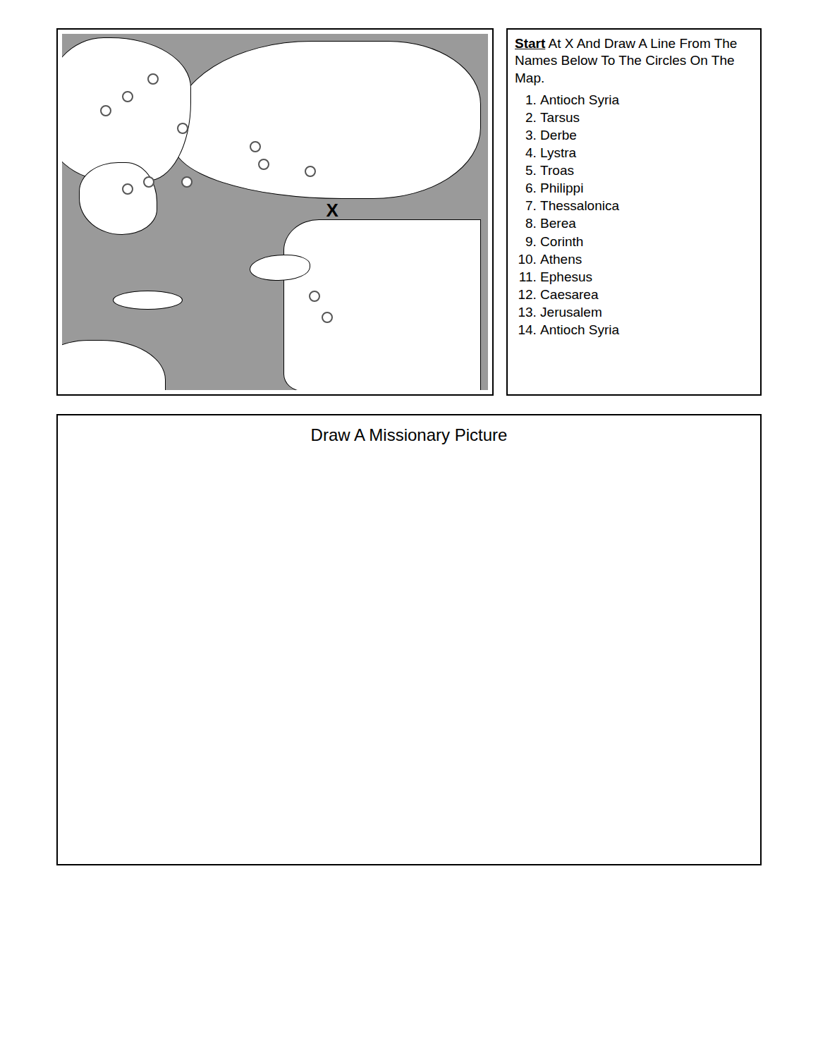X
Start At X And Draw A Line From The Names Below To The Circles On The Map.
Antioch Syria
Tarsus
Derbe
Lystra
Troas
Philippi
Thessalonica
Berea
Corinth
Athens
Ephesus
Caesarea
Jerusalem
Antioch Syria
Draw A Missionary Picture